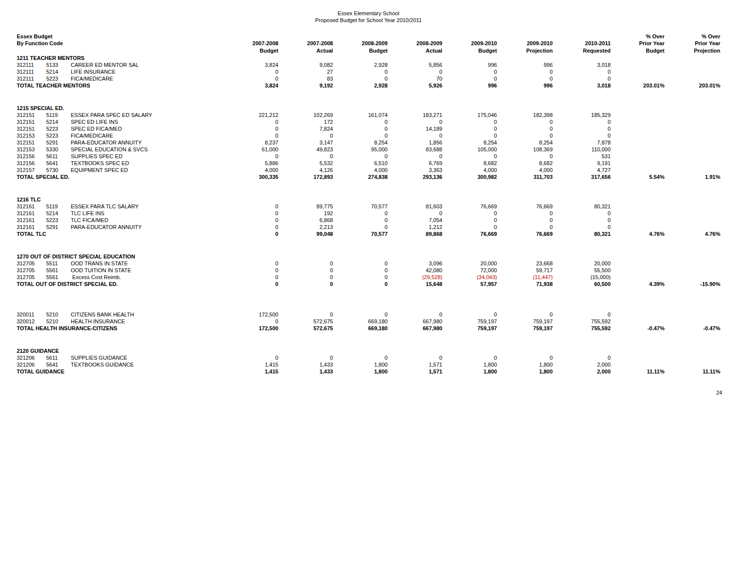Essex Elementary School
Proposed Budget for School Year 2010/2011
| Essex Budget | | | | | | | | % Over | % Over |
| --- | --- | --- | --- | --- | --- | --- | --- | --- | --- |
| By Function Code | 2007-2008 | 2007-2008 | 2008-2009 | 2008-2009 | 2009-2010 | 2009-2010 | 2010-2011 | Prior Year | Prior Year |
| | Budget | Actual | Budget | Actual | Budget | Projection | Requested | Budget | Projection |
| 1211 TEACHER MENTORS |
| 312111 | 5133 | CAREER ED MENTOR SAL | 3,824 | 9,082 | 2,928 | 5,856 | 996 | 996 | 3,018 | | |
| 312111 | 5214 | LIFE INSURANCE | 0 | 27 | 0 | 0 | 0 | 0 | 0 | | |
| 312111 | 5223 | FICA/MEDICARE | 0 | 83 | 0 | 70 | 0 | 0 | 0 | | |
| TOTAL TEACHER MENTORS | 3,824 | 9,192 | 2,928 | 5,926 | 996 | 996 | 3,018 | 203.01% | 203.01% |
| 1215 SPECIAL ED. |
| 312151 | 5119 | ESSEX PARA SPEC ED SALARY | 221,212 | 102,269 | 161,074 | 183,271 | 175,046 | 182,398 | 185,329 | | |
| 312151 | 5214 | SPEC ED LIFE INS | 0 | 172 | 0 | 0 | 0 | 0 | 0 | | |
| 312151 | 5223 | SPEC ED FICA/MED | 0 | 7,824 | 0 | 14,189 | 0 | 0 | 0 | | |
| 312153 | 5223 | FICA/MEDICARE | 0 | 0 | 0 | 0 | 0 | 0 | 0 | | |
| 312151 | 5291 | PARA-EDUCATOR ANNUITY | 8,237 | 3,147 | 8,254 | 1,856 | 8,254 | 8,254 | 7,878 | | |
| 312153 | 5330 | SPECIAL EDUCATION & SVCS | 61,000 | 49,823 | 95,000 | 83,688 | 105,000 | 108,369 | 110,000 | | |
| 312156 | 5611 | SUPPLIES SPEC ED | 0 | 0 | 0 | 0 | 0 | 0 | 531 | | |
| 312156 | 5641 | TEXTBOOKS SPEC ED | 5,886 | 5,532 | 6,510 | 6,769 | 8,682 | 8,682 | 9,191 | | |
| 312157 | 5730 | EQUIPMENT SPEC ED | 4,000 | 4,126 | 4,000 | 3,363 | 4,000 | 4,000 | 4,727 | | |
| TOTAL SPECIAL ED. | 300,335 | 172,893 | 274,838 | 293,136 | 300,982 | 311,703 | 317,656 | 5.54% | 1.91% |
| 1216 TLC |
| 312161 | 5119 | ESSEX PARA TLC SALARY | 0 | 89,775 | 70,577 | 81,603 | 76,669 | 76,669 | 80,321 | | |
| 312161 | 5214 | TLC LIFE INS | 0 | 192 | 0 | 0 | 0 | 0 | 0 | | |
| 312161 | 5223 | TLC FICA/MED | 0 | 6,868 | 0 | 7,054 | 0 | 0 | 0 | | |
| 312161 | 5291 | PARA-EDUCATOR ANNUITY | 0 | 2,213 | 0 | 1,212 | 0 | 0 | 0 | | |
| TOTAL TLC | 0 | 99,048 | 70,577 | 89,868 | 76,669 | 76,669 | 80,321 | 4.76% | 4.76% |
| 1270 OUT OF DISTRICT SPECIAL EDUCATION |
| 312705 | 5511 | OOD TRANS IN STATE | 0 | 0 | 0 | 3,096 | 20,000 | 23,668 | 20,000 | | |
| 312705 | 5561 | OOD TUITION IN STATE | 0 | 0 | 0 | 42,080 | 72,000 | 59,717 | 55,500 | | |
| 312705 | 5561 | Excess Cost Reimb. | 0 | 0 | 0 | (29,528) | (34,043) | (11,447) | (15,000) | | |
| TOTAL OUT OF DISTRICT SPECIAL ED. | 0 | 0 | 0 | 15,648 | 57,957 | 71,938 | 60,500 | 4.39% | -15.90% |
| 320011 | 5210 | CITIZENS BANK HEALTH | 172,500 | 0 | 0 | 0 | 0 | 0 | 0 | | |
| 320012 | 5210 | HEALTH INSURANCE | 0 | 572,675 | 669,180 | 667,980 | 759,197 | 759,197 | 755,592 | | |
| TOTAL HEALTH INSURANCE-CITIZENS | 172,500 | 572,675 | 669,180 | 667,980 | 759,197 | 759,197 | 755,592 | -0.47% | -0.47% |
| 2120 GUIDANCE |
| 321206 | 5611 | SUPPLIES GUIDANCE | 0 | 0 | 0 | 0 | 0 | 0 | 0 | | |
| 321206 | 5641 | TEXTBOOKS GUIDANCE | 1,415 | 1,433 | 1,800 | 1,571 | 1,800 | 1,800 | 2,000 | | |
| TOTAL GUIDANCE | 1,415 | 1,433 | 1,800 | 1,571 | 1,800 | 1,800 | 2,000 | 11.11% | 11.11% |
24